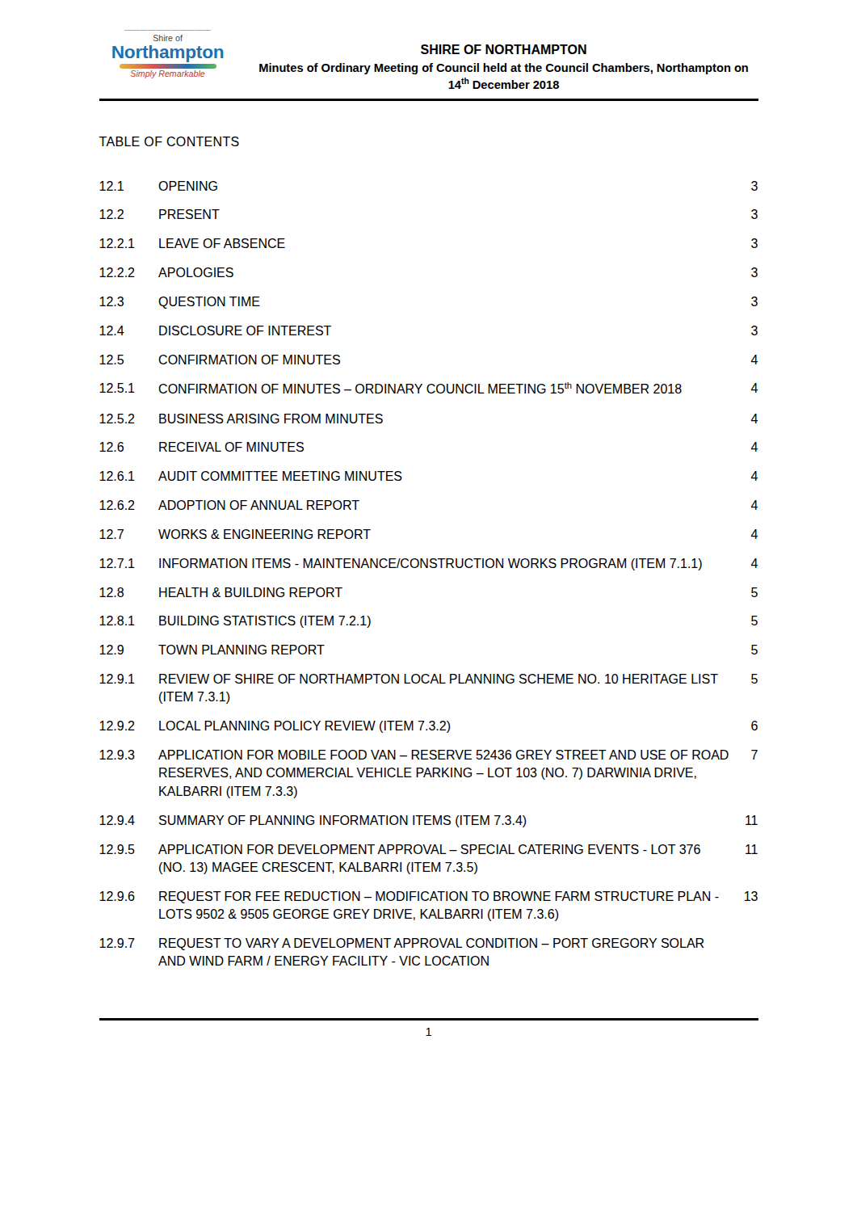——————————— Shire of Northampton Simply Remarkable
SHIRE OF NORTHAMPTON
Minutes of Ordinary Meeting of Council held at the Council Chambers, Northampton on 14th December 2018
TABLE OF CONTENTS
| 12.1 | OPENING | 3 |
| 12.2 | PRESENT | 3 |
| 12.2.1 | LEAVE OF ABSENCE | 3 |
| 12.2.2 | APOLOGIES | 3 |
| 12.3 | QUESTION TIME | 3 |
| 12.4 | DISCLOSURE OF INTEREST | 3 |
| 12.5 | CONFIRMATION OF MINUTES | 4 |
| 12.5.1 | CONFIRMATION OF MINUTES – ORDINARY COUNCIL MEETING 15 th NOVEMBER 2018 | 4 |
| 12.5.2 | BUSINESS ARISING FROM MINUTES | 4 |
| 12.6 | RECEIVAL OF MINUTES | 4 |
| 12.6.1 | AUDIT COMMITTEE MEETING MINUTES | 4 |
| 12.6.2 | ADOPTION OF ANNUAL REPORT | 4 |
| 12.7 | WORKS & ENGINEERING REPORT | 4 |
| 12.7.1 | INFORMATION ITEMS - MAINTENANCE/CONSTRUCTION WORKS PROGRAM (ITEM 7.1.1) | 4 |
| 12.8 | HEALTH & BUILDING REPORT | 5 |
| 12.8.1 | BUILDING STATISTICS (ITEM 7.2.1) | 5 |
| 12.9 | TOWN PLANNING REPORT | 5 |
| 12.9.1 | REVIEW OF SHIRE OF NORTHAMPTON LOCAL PLANNING SCHEME NO. 10 HERITAGE LIST (ITEM 7.3.1) | 5 |
| 12.9.2 | LOCAL PLANNING POLICY REVIEW (ITEM 7.3.2) | 6 |
| 12.9.3 | APPLICATION FOR MOBILE FOOD VAN – RESERVE 52436 GREY STREET AND USE OF ROAD RESERVES, AND COMMERCIAL VEHICLE PARKING – LOT 103 (NO. 7) DARWINIA DRIVE, KALBARRI (ITEM 7.3.3) | 7 |
| 12.9.4 | SUMMARY OF PLANNING INFORMATION ITEMS (ITEM 7.3.4) | 11 |
| 12.9.5 | APPLICATION FOR DEVELOPMENT APPROVAL – SPECIAL CATERING EVENTS - LOT 376 (NO. 13) MAGEE CRESCENT, KALBARRI (ITEM 7.3.5) | 11 |
| 12.9.6 | REQUEST FOR FEE REDUCTION – MODIFICATION TO BROWNE FARM STRUCTURE PLAN - LOTS 9502 & 9505 GEORGE GREY DRIVE, KALBARRI (ITEM 7.3.6) | 13 |
| 12.9.7 | REQUEST TO VARY A DEVELOPMENT APPROVAL CONDITION – PORT GREGORY SOLAR AND WIND FARM / ENERGY FACILITY - VIC LOCATION | |
1